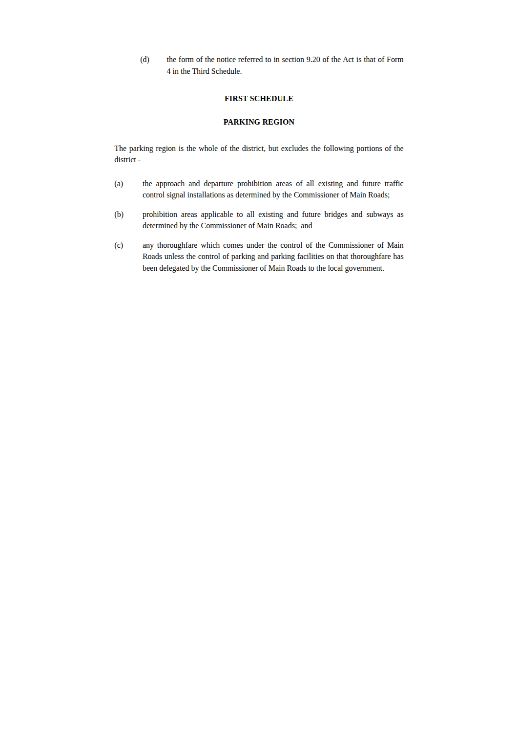(d) the form of the notice referred to in section 9.20 of the Act is that of Form 4 in the Third Schedule.
FIRST SCHEDULE
PARKING REGION
The parking region is the whole of the district, but excludes the following portions of the district -
(a) the approach and departure prohibition areas of all existing and future traffic control signal installations as determined by the Commissioner of Main Roads;
(b) prohibition areas applicable to all existing and future bridges and subways as determined by the Commissioner of Main Roads; and
(c) any thoroughfare which comes under the control of the Commissioner of Main Roads unless the control of parking and parking facilities on that thoroughfare has been delegated by the Commissioner of Main Roads to the local government.